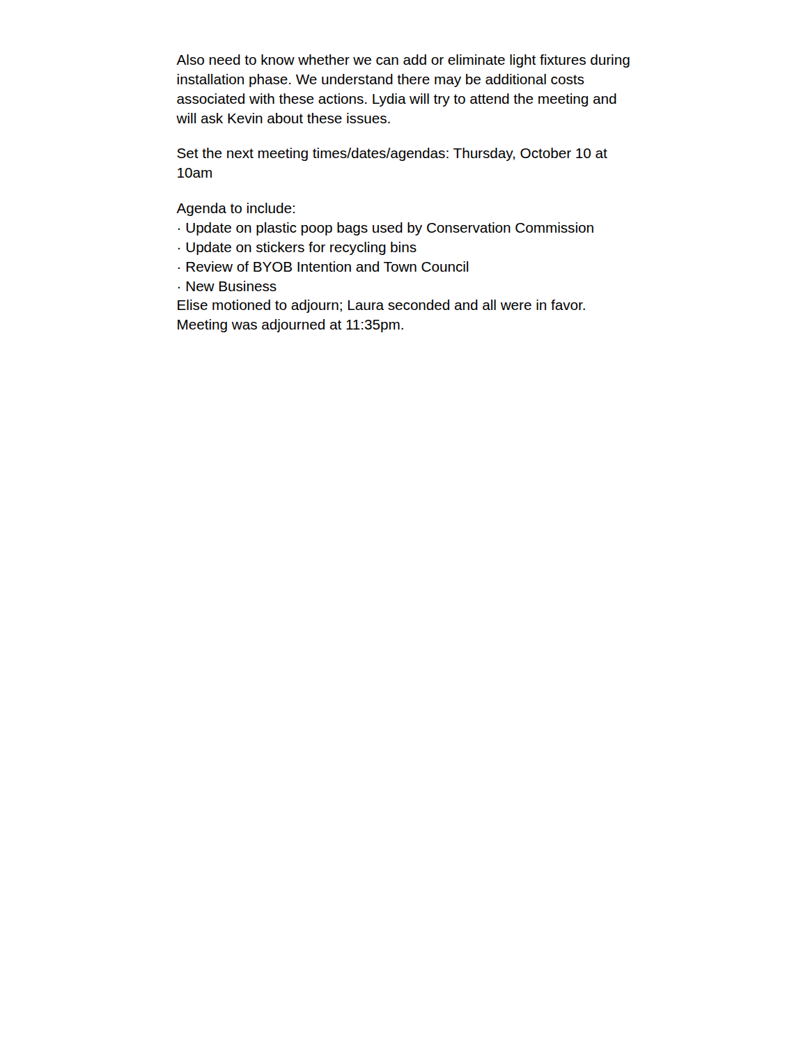Also need to know whether we can add or eliminate light fixtures during installation phase. We understand there may be additional costs associated with these actions. Lydia will try to attend the meeting and will ask Kevin about these issues.
Set the next meeting times/dates/agendas: Thursday, October 10 at 10am
Agenda to include:
Update on plastic poop bags used by Conservation Commission
Update on stickers for recycling bins
Review of BYOB Intention and Town Council
New Business
Elise motioned to adjourn; Laura seconded and all were in favor. Meeting was adjourned at 11:35pm.